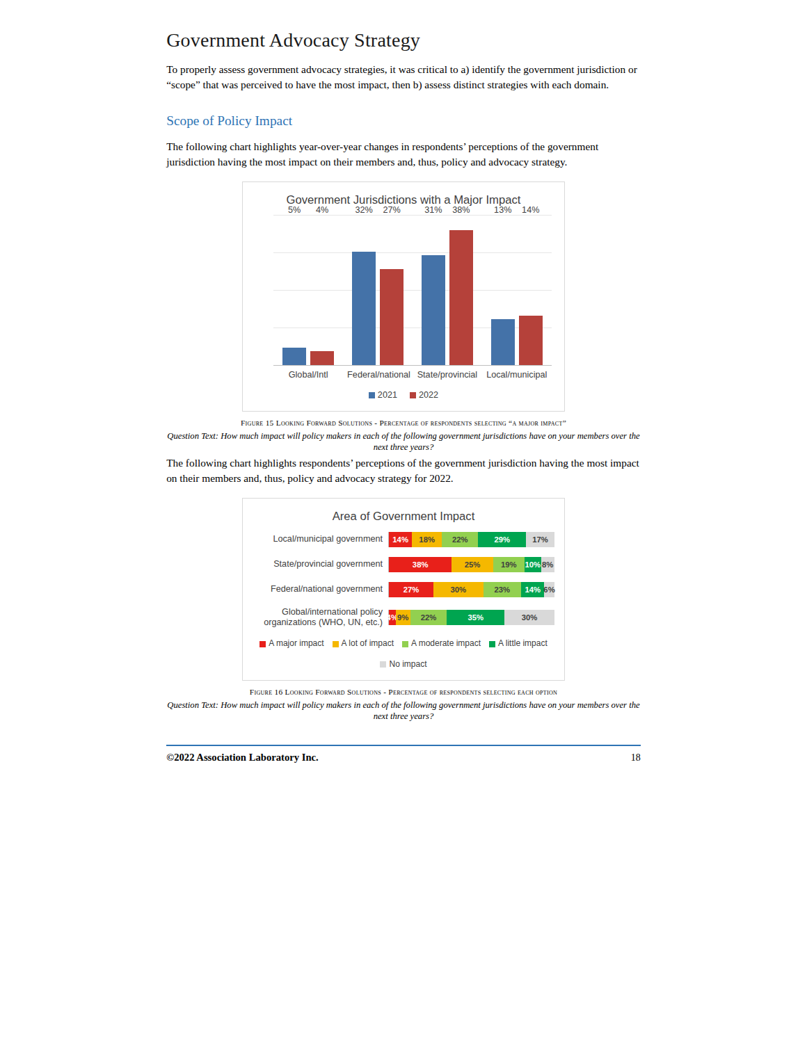Government Advocacy Strategy
To properly assess government advocacy strategies, it was critical to a) identify the government jurisdiction or “scope” that was perceived to have the most impact, then b) assess distinct strategies with each domain.
Scope of Policy Impact
The following chart highlights year-over-year changes in respondents’ perceptions of the government jurisdiction having the most impact on their members and, thus, policy and advocacy strategy.
Government Jurisdictions with a Major Impact
5%
4%
32%
27%
31%
38%
13%
14%
Global/Intl Federal/national State/provincial Local/municipal
2021 2022
Figure 15 Looking Forward Solutions - Percentage of respondents selecting “a major impact”
Question Text: How much impact will policy makers in each of the following government jurisdictions have on your members over the next three years?
The following chart highlights respondents’ perceptions of the government jurisdiction having the most impact on their members and, thus, policy and advocacy strategy for 2022.
Area of Government Impact
Local/municipal government
14%
18%
22%
29%
17%
State/provincial government
38%
25%
19%
10%
8%
Federal/national government
27%
30%
23%
14%
6%
Global/international policy organizations (WHO, UN, etc.)
4%
9%
22%
35%
30%
A major impact A lot of impact A moderate impact A little impact No impact
Figure 16 Looking Forward Solutions - Percentage of respondents selecting each option
Question Text: How much impact will policy makers in each of the following government jurisdictions have on your members over the next three years?
©2022 Association Laboratory Inc. 18